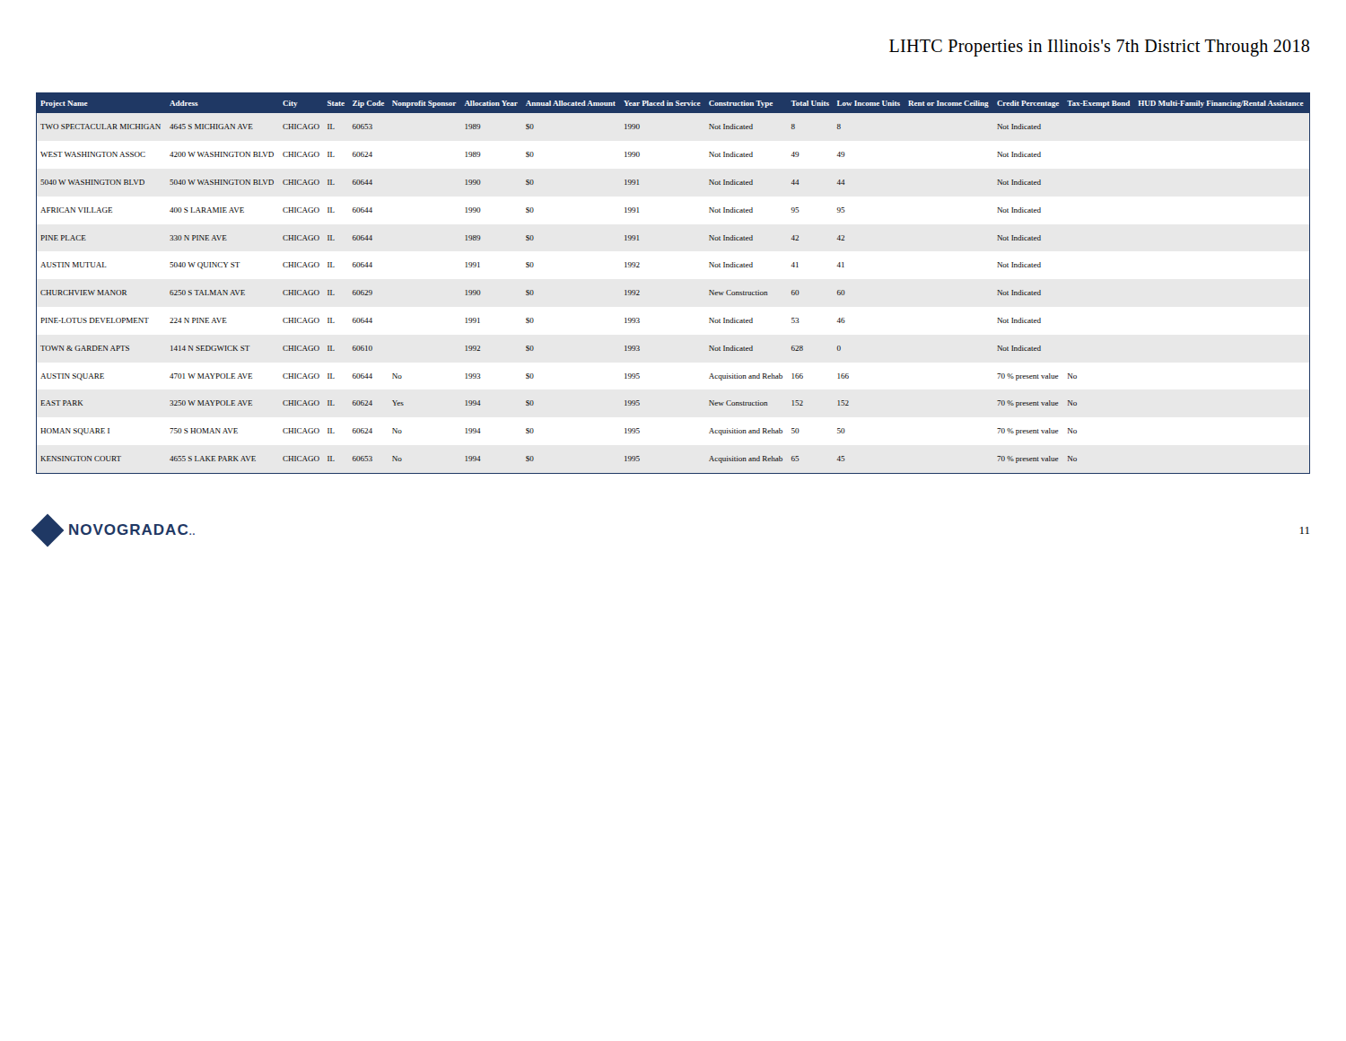LIHTC Properties in Illinois's 7th District Through 2018
| Project Name | Address | City | State | Zip Code | Nonprofit Sponsor | Allocation Year | Annual Allocated Amount | Year Placed in Service | Construction Type | Total Units | Low Income Units | Rent or Income Ceiling | Credit Percentage | Tax-Exempt Bond | HUD Multi-Family Financing/Rental Assistance |
| --- | --- | --- | --- | --- | --- | --- | --- | --- | --- | --- | --- | --- | --- | --- | --- |
| TWO SPECTACULAR MICHIGAN | 4645 S MICHIGAN AVE | CHICAGO | IL | 60653 | | 1989 | $0 | 1990 | Not Indicated | 8 | 8 | | Not Indicated | | |
| WEST WASHINGTON ASSOC | 4200 W WASHINGTON BLVD | CHICAGO | IL | 60624 | | 1989 | $0 | 1990 | Not Indicated | 49 | 49 | | Not Indicated | | |
| 5040 W WASHINGTON BLVD | 5040 W WASHINGTON BLVD | CHICAGO | IL | 60644 | | 1990 | $0 | 1991 | Not Indicated | 44 | 44 | | Not Indicated | | |
| AFRICAN VILLAGE | 400 S LARAMIE AVE | CHICAGO | IL | 60644 | | 1990 | $0 | 1991 | Not Indicated | 95 | 95 | | Not Indicated | | |
| PINE PLACE | 330 N PINE AVE | CHICAGO | IL | 60644 | | 1989 | $0 | 1991 | Not Indicated | 42 | 42 | | Not Indicated | | |
| AUSTIN MUTUAL | 5040 W QUINCY ST | CHICAGO | IL | 60644 | | 1991 | $0 | 1992 | Not Indicated | 41 | 41 | | Not Indicated | | |
| CHURCHVIEW MANOR | 6250 S TALMAN AVE | CHICAGO | IL | 60629 | | 1990 | $0 | 1992 | New Construction | 60 | 60 | | Not Indicated | | |
| PINE-LOTUS DEVELOPMENT | 224 N PINE AVE | CHICAGO | IL | 60644 | | 1991 | $0 | 1993 | Not Indicated | 53 | 46 | | Not Indicated | | |
| TOWN & GARDEN APTS | 1414 N SEDGWICK ST | CHICAGO | IL | 60610 | | 1992 | $0 | 1993 | Not Indicated | 628 | 0 | | Not Indicated | | |
| AUSTIN SQUARE | 4701 W MAYPOLE AVE | CHICAGO | IL | 60644 | No | 1993 | $0 | 1995 | Acquisition and Rehab | 166 | 166 | | 70 % present value | No | |
| EAST PARK | 3250 W MAYPOLE AVE | CHICAGO | IL | 60624 | Yes | 1994 | $0 | 1995 | New Construction | 152 | 152 | | 70 % present value | No | |
| HOMAN SQUARE I | 750 S HOMAN AVE | CHICAGO | IL | 60624 | No | 1994 | $0 | 1995 | Acquisition and Rehab | 50 | 50 | | 70 % present value | No | |
| KENSINGTON COURT | 4655 S LAKE PARK AVE | CHICAGO | IL | 60653 | No | 1994 | $0 | 1995 | Acquisition and Rehab | 65 | 45 | | 70 % present value | No | |
NOVOGRADAC..
11